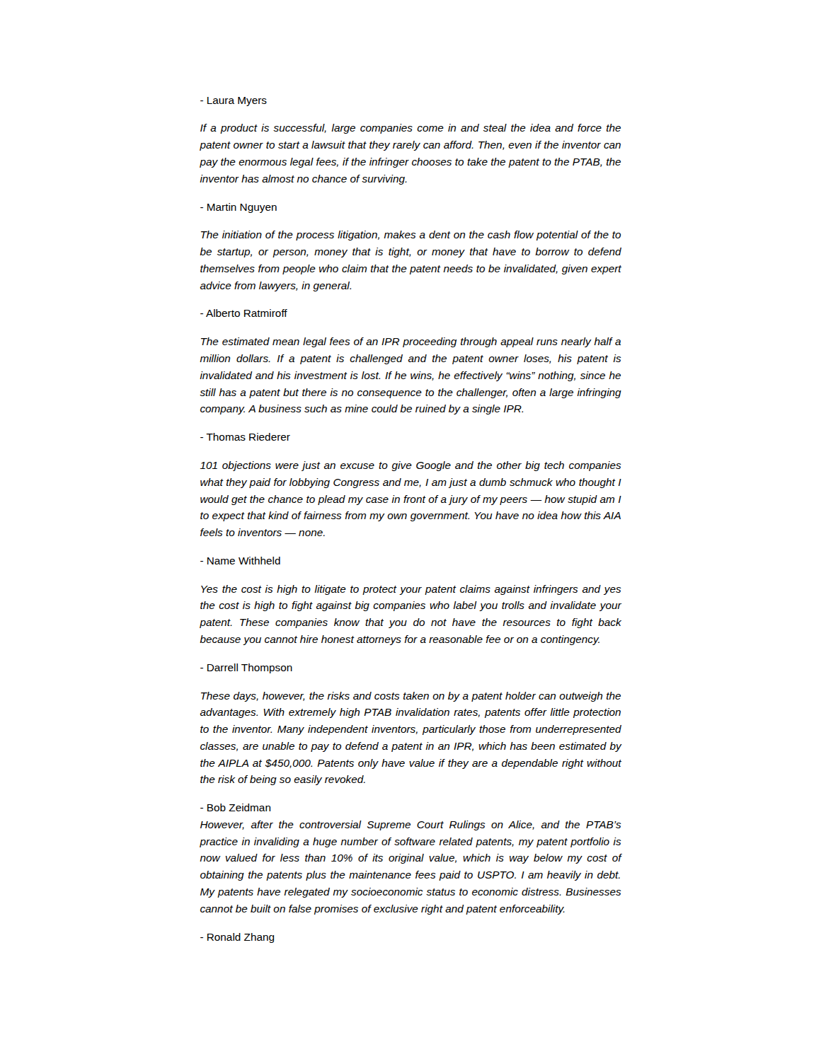- Laura Myers
If a product is successful, large companies come in and steal the idea and force the patent owner to start a lawsuit that they rarely can afford. Then, even if the inventor can pay the enormous legal fees, if the infringer chooses to take the patent to the PTAB, the inventor has almost no chance of surviving.
- Martin Nguyen
The initiation of the process litigation, makes a dent on the cash flow potential of the to be startup, or person, money that is tight, or money that have to borrow to defend themselves from people who claim that the patent needs to be invalidated, given expert advice from lawyers, in general.
- Alberto Ratmiroff
The estimated mean legal fees of an IPR proceeding through appeal runs nearly half a million dollars. If a patent is challenged and the patent owner loses, his patent is invalidated and his investment is lost. If he wins, he effectively “wins” nothing, since he still has a patent but there is no consequence to the challenger, often a large infringing company. A business such as mine could be ruined by a single IPR.
- Thomas Riederer
101 objections were just an excuse to give Google and the other big tech companies what they paid for lobbying Congress and me, I am just a dumb schmuck who thought I would get the chance to plead my case in front of a jury of my peers — how stupid am I to expect that kind of fairness from my own government. You have no idea how this AIA feels to inventors — none.
- Name Withheld
Yes the cost is high to litigate to protect your patent claims against infringers and yes the cost is high to fight against big companies who label you trolls and invalidate your patent. These companies know that you do not have the resources to fight back because you cannot hire honest attorneys for a reasonable fee or on a contingency.
- Darrell Thompson
These days, however, the risks and costs taken on by a patent holder can outweigh the advantages. With extremely high PTAB invalidation rates, patents offer little protection to the inventor. Many independent inventors, particularly those from underrepresented classes, are unable to pay to defend a patent in an IPR, which has been estimated by the AIPLA at $450,000. Patents only have value if they are a dependable right without the risk of being so easily revoked.
- Bob Zeidman
However, after the controversial Supreme Court Rulings on Alice, and the PTAB’s practice in invaliding a huge number of software related patents, my patent portfolio is now valued for less than 10% of its original value, which is way below my cost of obtaining the patents plus the maintenance fees paid to USPTO. I am heavily in debt. My patents have relegated my socioeconomic status to economic distress. Businesses cannot be built on false promises of exclusive right and patent enforceability.
- Ronald Zhang